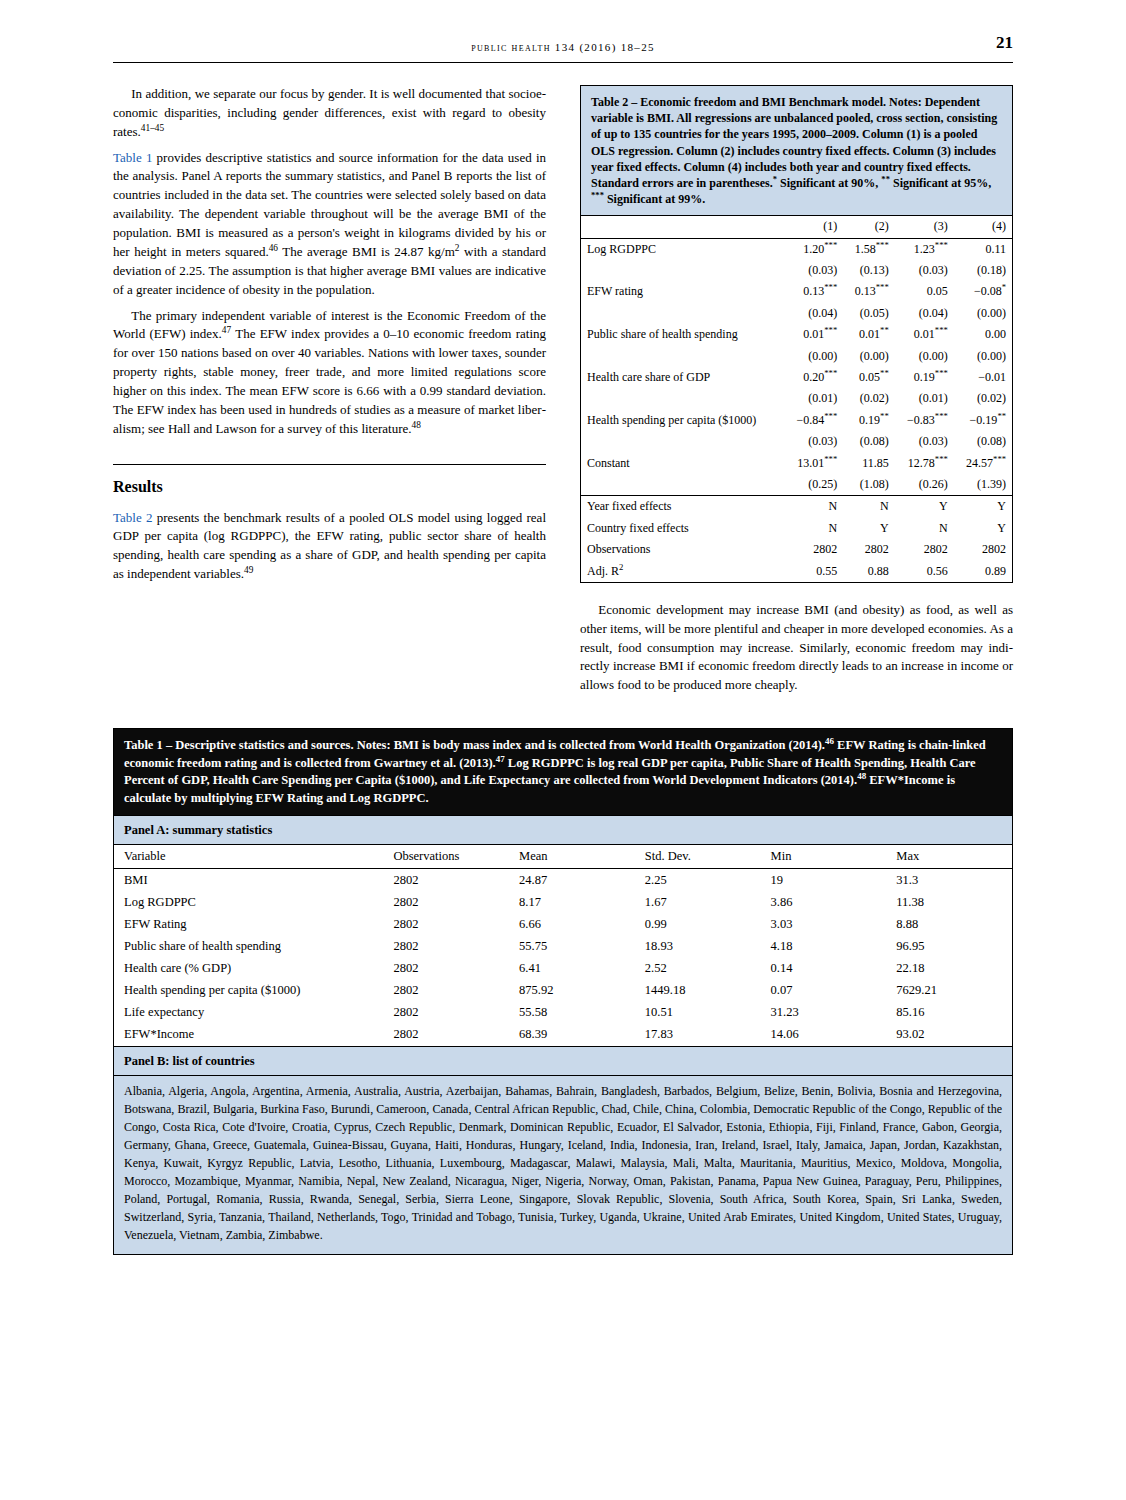public health 134 (2016) 18–25 21
In addition, we separate our focus by gender. It is well documented that socioeconomic disparities, including gender differences, exist with regard to obesity rates.41–45
Table 1 provides descriptive statistics and source information for the data used in the analysis. Panel A reports the summary statistics, and Panel B reports the list of countries included in the data set. The countries were selected solely based on data availability. The dependent variable throughout will be the average BMI of the population. BMI is measured as a person's weight in kilograms divided by his or her height in meters squared.46 The average BMI is 24.87 kg/m2 with a standard deviation of 2.25. The assumption is that higher average BMI values are indicative of a greater incidence of obesity in the population.
The primary independent variable of interest is the Economic Freedom of the World (EFW) index.47 The EFW index provides a 0–10 economic freedom rating for over 150 nations based on over 40 variables. Nations with lower taxes, sounder property rights, stable money, freer trade, and more limited regulations score higher on this index. The mean EFW score is 6.66 with a 0.99 standard deviation. The EFW index has been used in hundreds of studies as a measure of market liberalism; see Hall and Lawson for a survey of this literature.48
Results
Table 2 presents the benchmark results of a pooled OLS model using logged real GDP per capita (log RGDPPC), the EFW rating, public sector share of health spending, health care spending as a share of GDP, and health spending per capita as independent variables.49
Table 2 – Economic freedom and BMI Benchmark model. Notes: Dependent variable is BMI. All regressions are unbalanced pooled, cross section, consisting of up to 135 countries for the years 1995, 2000–2009. Column (1) is a pooled OLS regression. Column (2) includes country fixed effects. Column (3) includes year fixed effects. Column (4) includes both year and country fixed effects. Standard errors are in parentheses.* Significant at 90%, ** Significant at 95%, *** Significant at 99%.
| | (1) | (2) | (3) | (4) |
| --- | --- | --- | --- | --- |
| Log RGDPPC | 1.20 *** | 1.58 *** | 1.23 *** | 0.11 |
| | (0.03) | (0.13) | (0.03) | (0.18) |
| EFW rating | 0.13 *** | 0.13 *** | 0.05 | −0.08 * |
| | (0.04) | (0.05) | (0.04) | (0.00) |
| Public share of health spending | 0.01 *** | 0.01 ** | 0.01 *** | 0.00 |
| | (0.00) | (0.00) | (0.00) | (0.00) |
| Health care share of GDP | 0.20 *** | 0.05 ** | 0.19 *** | −0.01 |
| | (0.01) | (0.02) | (0.01) | (0.02) |
| Health spending per capita ($1000) | −0.84 *** | 0.19 ** | −0.83 *** | −0.19 ** |
| | (0.03) | (0.08) | (0.03) | (0.08) |
| Constant | 13.01 *** | 11.85 | 12.78 *** | 24.57 *** |
| | (0.25) | (1.08) | (0.26) | (1.39) |
| Year fixed effects | N | N | Y | Y |
| Country fixed effects | N | Y | N | Y |
| Observations | 2802 | 2802 | 2802 | 2802 |
| Adj. R 2 | 0.55 | 0.88 | 0.56 | 0.89 |
Economic development may increase BMI (and obesity) as food, as well as other items, will be more plentiful and cheaper in more developed economies. As a result, food consumption may increase. Similarly, economic freedom may indirectly increase BMI if economic freedom directly leads to an increase in income or allows food to be produced more cheaply.
Table 1 – Descriptive statistics and sources. Notes: BMI is body mass index and is collected from World Health Organization (2014).46 EFW Rating is chain-linked economic freedom rating and is collected from Gwartney et al. (2013).47 Log RGDPPC is log real GDP per capita, Public Share of Health Spending, Health Care Percent of GDP, Health Care Spending per Capita ($1000), and Life Expectancy are collected from World Development Indicators (2014).48 EFW*Income is calculate by multiplying EFW Rating and Log RGDPPC.
Panel A: summary statistics
| Variable | Observations | Mean | Std. Dev. | Min | Max |
| --- | --- | --- | --- | --- | --- |
| BMI | 2802 | 24.87 | 2.25 | 19 | 31.3 |
| Log RGDPPC | 2802 | 8.17 | 1.67 | 3.86 | 11.38 |
| EFW Rating | 2802 | 6.66 | 0.99 | 3.03 | 8.88 |
| Public share of health spending | 2802 | 55.75 | 18.93 | 4.18 | 96.95 |
| Health care (% GDP) | 2802 | 6.41 | 2.52 | 0.14 | 22.18 |
| Health spending per capita ($1000) | 2802 | 875.92 | 1449.18 | 0.07 | 7629.21 |
| Life expectancy | 2802 | 55.58 | 10.51 | 31.23 | 85.16 |
| EFW*Income | 2802 | 68.39 | 17.83 | 14.06 | 93.02 |
Panel B: list of countries
Albania, Algeria, Angola, Argentina, Armenia, Australia, Austria, Azerbaijan, Bahamas, Bahrain, Bangladesh, Barbados, Belgium, Belize, Benin, Bolivia, Bosnia and Herzegovina, Botswana, Brazil, Bulgaria, Burkina Faso, Burundi, Cameroon, Canada, Central African Republic, Chad, Chile, China, Colombia, Democratic Republic of the Congo, Republic of the Congo, Costa Rica, Cote d'Ivoire, Croatia, Cyprus, Czech Republic, Denmark, Dominican Republic, Ecuador, El Salvador, Estonia, Ethiopia, Fiji, Finland, France, Gabon, Georgia, Germany, Ghana, Greece, Guatemala, Guinea-Bissau, Guyana, Haiti, Honduras, Hungary, Iceland, India, Indonesia, Iran, Ireland, Israel, Italy, Jamaica, Japan, Jordan, Kazakhstan, Kenya, Kuwait, Kyrgyz Republic, Latvia, Lesotho, Lithuania, Luxembourg, Madagascar, Malawi, Malaysia, Mali, Malta, Mauritania, Mauritius, Mexico, Moldova, Mongolia, Morocco, Mozambique, Myanmar, Namibia, Nepal, New Zealand, Nicaragua, Niger, Nigeria, Norway, Oman, Pakistan, Panama, Papua New Guinea, Paraguay, Peru, Philippines, Poland, Portugal, Romania, Russia, Rwanda, Senegal, Serbia, Sierra Leone, Singapore, Slovak Republic, Slovenia, South Africa, South Korea, Spain, Sri Lanka, Sweden, Switzerland, Syria, Tanzania, Thailand, Netherlands, Togo, Trinidad and Tobago, Tunisia, Turkey, Uganda, Ukraine, United Arab Emirates, United Kingdom, United States, Uruguay, Venezuela, Vietnam, Zambia, Zimbabwe.